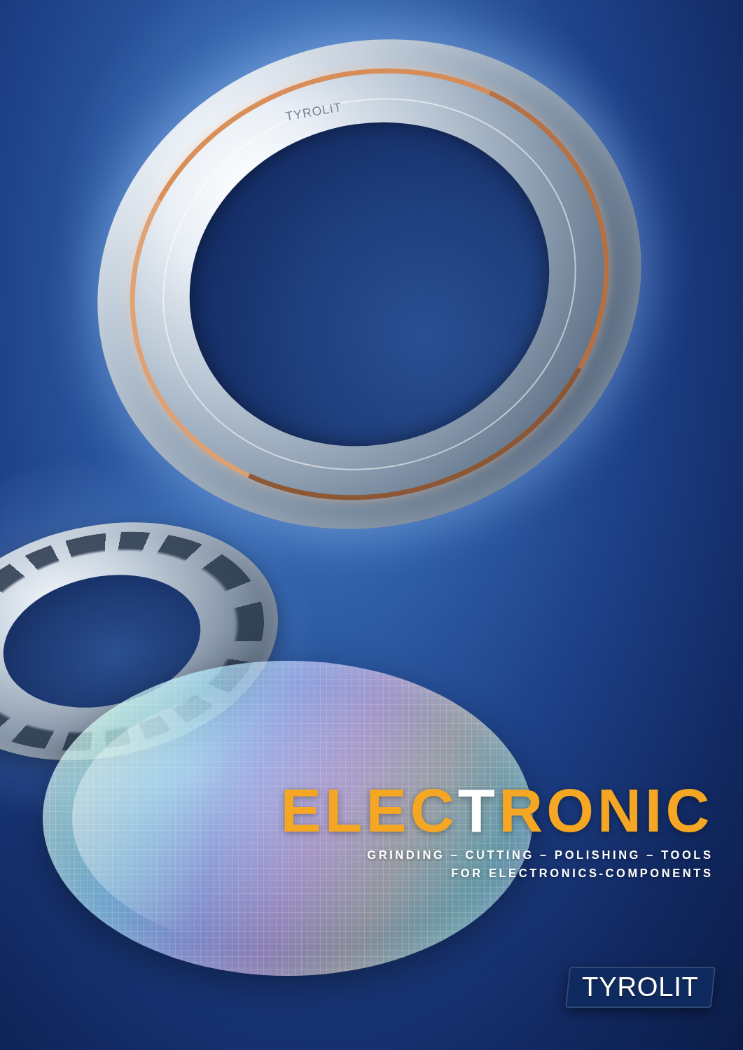TYROLIT
ELECTRONIC
Grinding – Cutting – Polishing – Tools
for Electronics-Components
TYROLIT
Cover image shows two diamond grinding wheels above a silicon wafer.